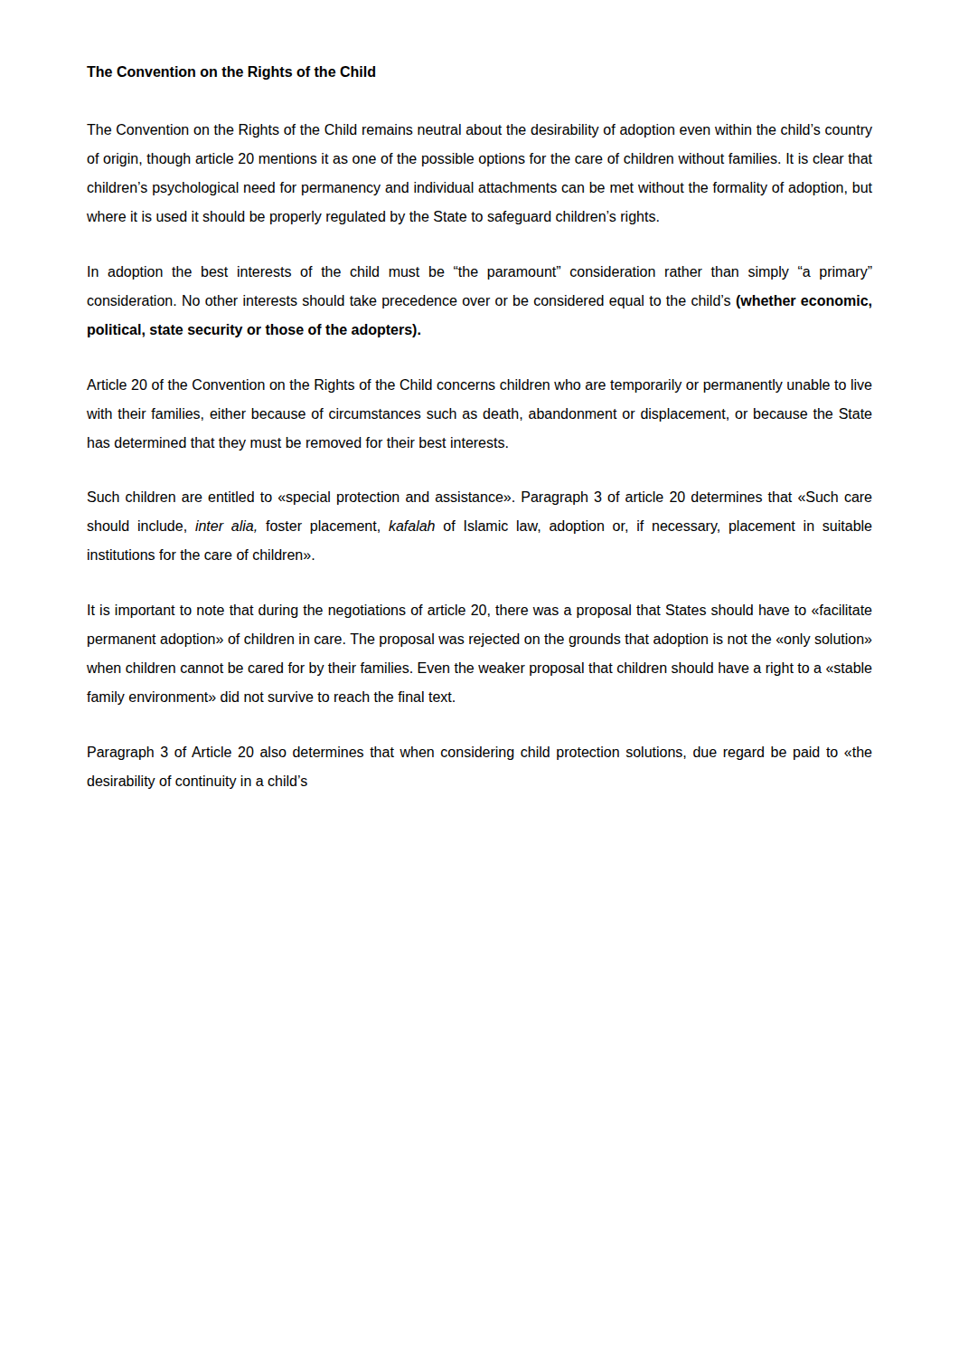The Convention on the Rights of the Child
The Convention on the Rights of the Child remains neutral about the desirability of adoption even within the child’s country of origin, though article 20 mentions it as one of the possible options for the care of children without families. It is clear that children’s psychological need for permanency and individual attachments can be met without the formality of adoption, but where it is used it should be properly regulated by the State to safeguard children’s rights.
In adoption the best interests of the child must be “the paramount” consideration rather than simply “a primary” consideration. No other interests should take precedence over or be considered equal to the child’s (whether economic, political, state security or those of the adopters).
Article 20 of the Convention on the Rights of the Child concerns children who are temporarily or permanently unable to live with their families, either because of circumstances such as death, abandonment or displacement, or because the State has determined that they must be removed for their best interests.
Such children are entitled to «special protection and assistance». Paragraph 3 of article 20 determines that «Such care should include, inter alia, foster placement, kafalah of Islamic law, adoption or, if necessary, placement in suitable institutions for the care of children».
It is important to note that during the negotiations of article 20, there was a proposal that States should have to «facilitate permanent adoption» of children in care. The proposal was rejected on the grounds that adoption is not the «only solution» when children cannot be cared for by their families. Even the weaker proposal that children should have a right to a «stable family environment» did not survive to reach the final text.
Paragraph 3 of Article 20 also determines that when considering child protection solutions, due regard be paid to «the desirability of continuity in a child’s